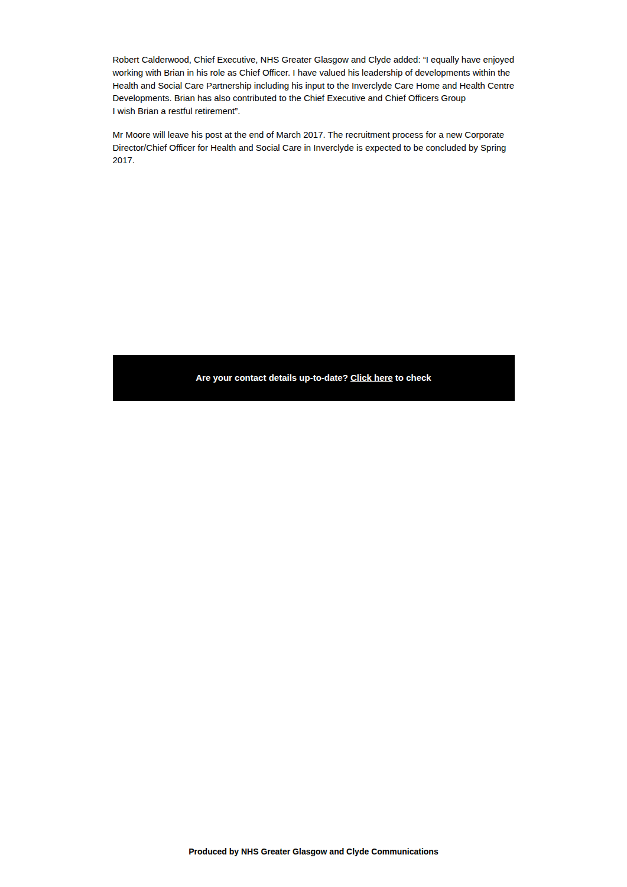Robert Calderwood, Chief Executive, NHS Greater Glasgow and Clyde added: “I equally have enjoyed working with Brian in his role as Chief Officer. I have valued his leadership of developments within the Health and Social Care Partnership including his input to the Inverclyde Care Home and Health Centre Developments. Brian has also contributed to the Chief Executive and Chief Officers Group
I wish Brian a restful retirement”.
Mr Moore will leave his post at the end of March 2017. The recruitment process for a new Corporate Director/Chief Officer for Health and Social Care in Inverclyde is expected to be concluded by Spring 2017.
Are your contact details up-to-date? Click here to check
Produced by NHS Greater Glasgow and Clyde Communications